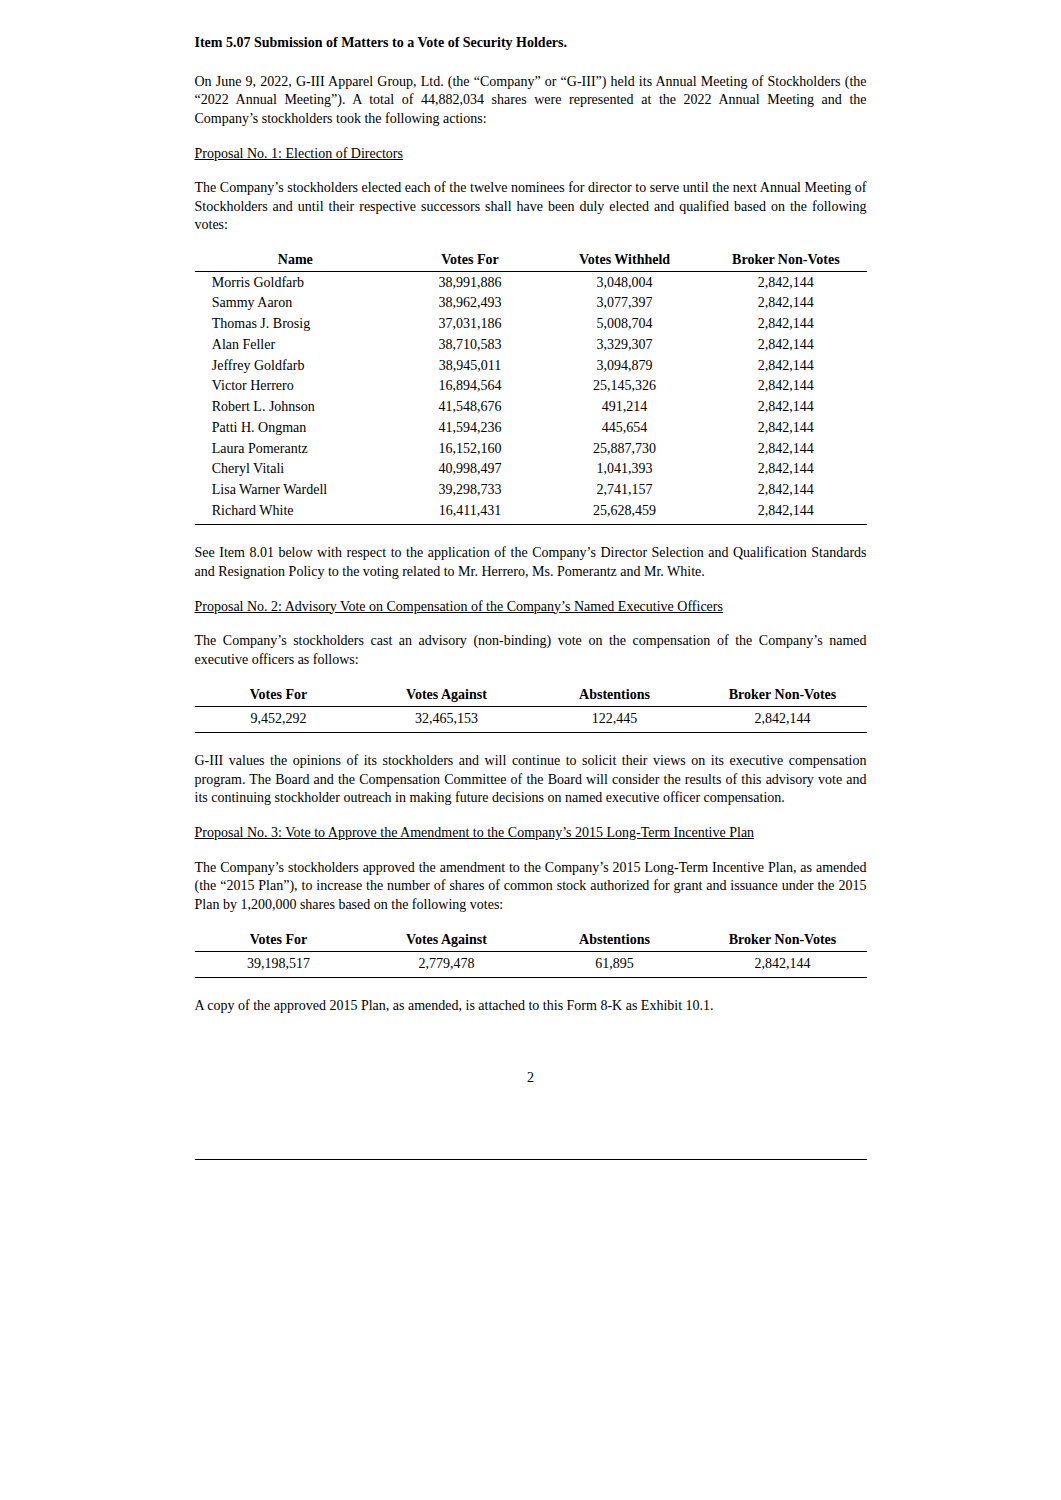Item 5.07 Submission of Matters to a Vote of Security Holders.
On June 9, 2022, G-III Apparel Group, Ltd. (the “Company” or “G-III”) held its Annual Meeting of Stockholders (the “2022 Annual Meeting”). A total of 44,882,034 shares were represented at the 2022 Annual Meeting and the Company’s stockholders took the following actions:
Proposal No. 1: Election of Directors
The Company’s stockholders elected each of the twelve nominees for director to serve until the next Annual Meeting of Stockholders and until their respective successors shall have been duly elected and qualified based on the following votes:
| Name | Votes For | Votes Withheld | Broker Non-Votes |
| --- | --- | --- | --- |
| Morris Goldfarb | 38,991,886 | 3,048,004 | 2,842,144 |
| Sammy Aaron | 38,962,493 | 3,077,397 | 2,842,144 |
| Thomas J. Brosig | 37,031,186 | 5,008,704 | 2,842,144 |
| Alan Feller | 38,710,583 | 3,329,307 | 2,842,144 |
| Jeffrey Goldfarb | 38,945,011 | 3,094,879 | 2,842,144 |
| Victor Herrero | 16,894,564 | 25,145,326 | 2,842,144 |
| Robert L. Johnson | 41,548,676 | 491,214 | 2,842,144 |
| Patti H. Ongman | 41,594,236 | 445,654 | 2,842,144 |
| Laura Pomerantz | 16,152,160 | 25,887,730 | 2,842,144 |
| Cheryl Vitali | 40,998,497 | 1,041,393 | 2,842,144 |
| Lisa Warner Wardell | 39,298,733 | 2,741,157 | 2,842,144 |
| Richard White | 16,411,431 | 25,628,459 | 2,842,144 |
See Item 8.01 below with respect to the application of the Company’s Director Selection and Qualification Standards and Resignation Policy to the voting related to Mr. Herrero, Ms. Pomerantz and Mr. White.
Proposal No. 2: Advisory Vote on Compensation of the Company’s Named Executive Officers
The Company’s stockholders cast an advisory (non-binding) vote on the compensation of the Company’s named executive officers as follows:
| Votes For | Votes Against | Abstentions | Broker Non-Votes |
| --- | --- | --- | --- |
| 9,452,292 | 32,465,153 | 122,445 | 2,842,144 |
G-III values the opinions of its stockholders and will continue to solicit their views on its executive compensation program. The Board and the Compensation Committee of the Board will consider the results of this advisory vote and its continuing stockholder outreach in making future decisions on named executive officer compensation.
Proposal No. 3: Vote to Approve the Amendment to the Company’s 2015 Long-Term Incentive Plan
The Company’s stockholders approved the amendment to the Company’s 2015 Long-Term Incentive Plan, as amended (the “2015 Plan”), to increase the number of shares of common stock authorized for grant and issuance under the 2015 Plan by 1,200,000 shares based on the following votes:
| Votes For | Votes Against | Abstentions | Broker Non-Votes |
| --- | --- | --- | --- |
| 39,198,517 | 2,779,478 | 61,895 | 2,842,144 |
A copy of the approved 2015 Plan, as amended, is attached to this Form 8-K as Exhibit 10.1.
2